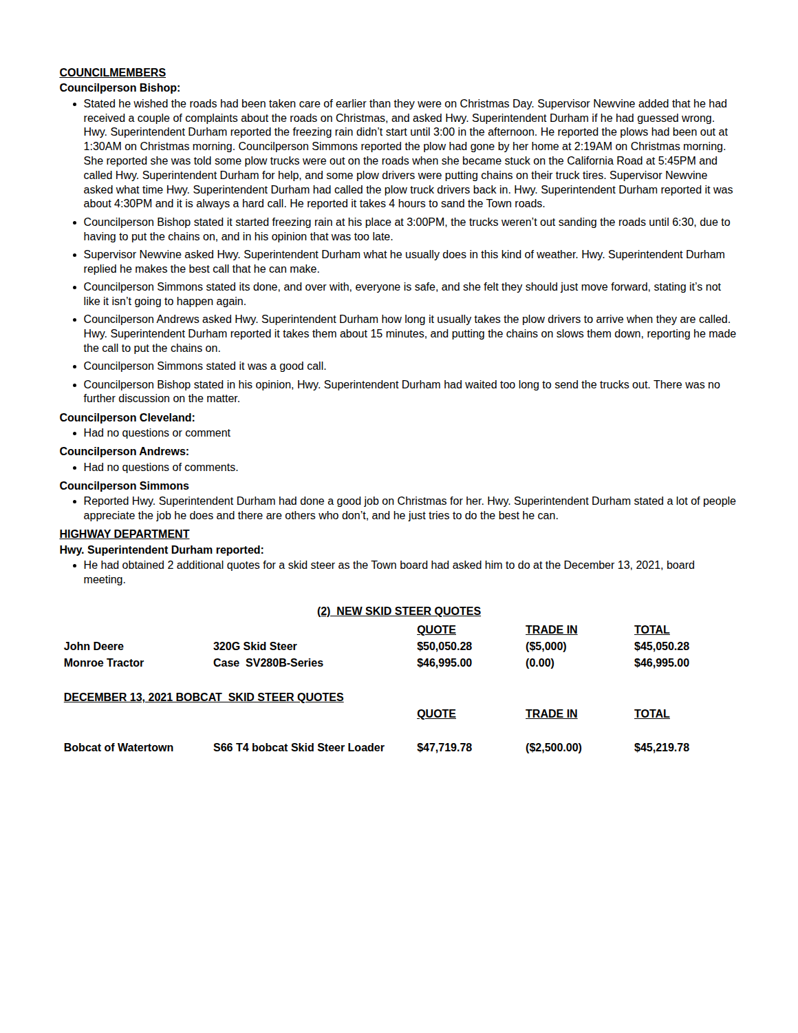COUNCILMEMBERS
Councilperson Bishop:
Stated he wished the roads had been taken care of earlier than they were on Christmas Day. Supervisor Newvine added that he had received a couple of complaints about the roads on Christmas, and asked Hwy. Superintendent Durham if he had guessed wrong. Hwy. Superintendent Durham reported the freezing rain didn’t start until 3:00 in the afternoon. He reported the plows had been out at 1:30AM on Christmas morning. Councilperson Simmons reported the plow had gone by her home at 2:19AM on Christmas morning. She reported she was told some plow trucks were out on the roads when she became stuck on the California Road at 5:45PM and called Hwy. Superintendent Durham for help, and some plow drivers were putting chains on their truck tires. Supervisor Newvine asked what time Hwy. Superintendent Durham had called the plow truck drivers back in. Hwy. Superintendent Durham reported it was about 4:30PM and it is always a hard call. He reported it takes 4 hours to sand the Town roads.
Councilperson Bishop stated it started freezing rain at his place at 3:00PM, the trucks weren’t out sanding the roads until 6:30, due to having to put the chains on, and in his opinion that was too late.
Supervisor Newvine asked Hwy. Superintendent Durham what he usually does in this kind of weather. Hwy. Superintendent Durham replied he makes the best call that he can make.
Councilperson Simmons stated its done, and over with, everyone is safe, and she felt they should just move forward, stating it’s not like it isn’t going to happen again.
Councilperson Andrews asked Hwy. Superintendent Durham how long it usually takes the plow drivers to arrive when they are called. Hwy. Superintendent Durham reported it takes them about 15 minutes, and putting the chains on slows them down, reporting he made the call to put the chains on.
Councilperson Simmons stated it was a good call.
Councilperson Bishop stated in his opinion, Hwy. Superintendent Durham had waited too long to send the trucks out. There was no further discussion on the matter.
Councilperson Cleveland:
Had no questions or comment
Councilperson Andrews:
Had no questions of comments.
Councilperson Simmons
Reported Hwy. Superintendent Durham had done a good job on Christmas for her. Hwy. Superintendent Durham stated a lot of people appreciate the job he does and there are others who don’t, and he just tries to do the best he can.
HIGHWAY DEPARTMENT
Hwy. Superintendent Durham reported:
He had obtained 2 additional quotes for a skid steer as the Town board had asked him to do at the December 13, 2021, board meeting.
(2) NEW SKID STEER QUOTES
| | | QUOTE | TRADE IN | TOTAL |
| John Deere | 320G Skid Steer | $50,050.28 | ($5,000) | $45,050.28 |
| Monroe Tractor | Case SV280B-Series | $46,995.00 | (0.00) | $46,995.00 |
| DECEMBER 13, 2021 BOBCAT SKID STEER QUOTES | | | |
| | | QUOTE | TRADE IN | TOTAL |
| Bobcat of Watertown | S66 T4 bobcat Skid Steer Loader | $47,719.78 | ($2,500.00) | $45,219.78 |